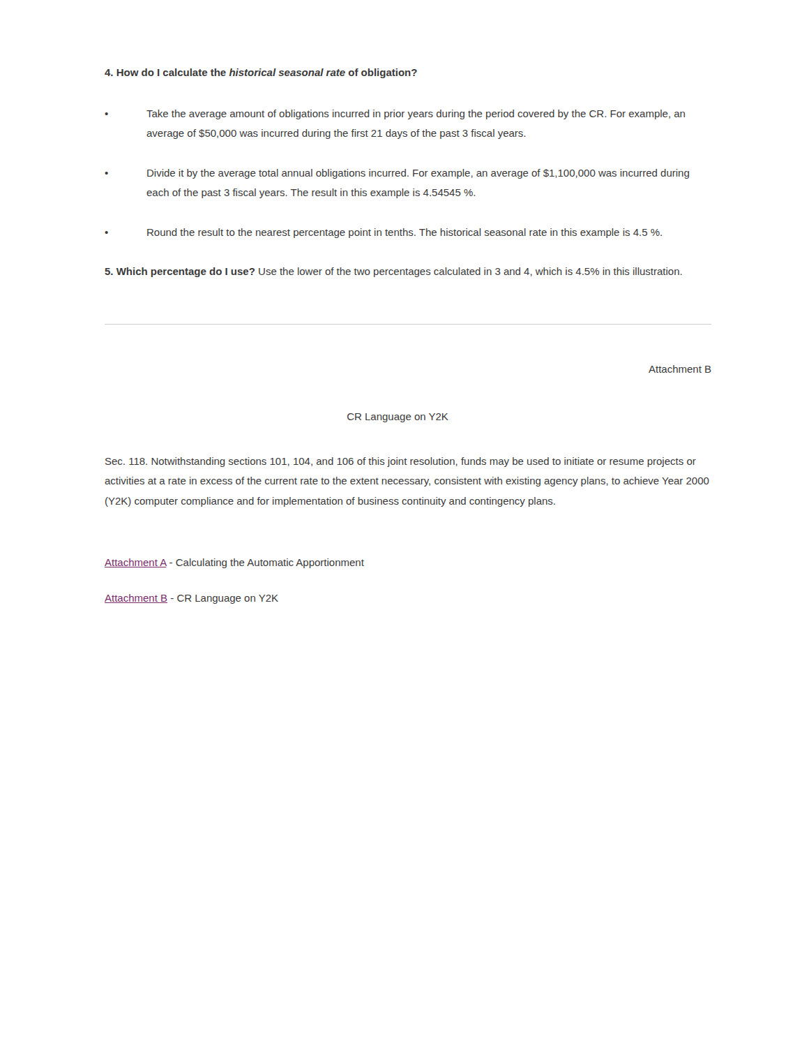4. How do I calculate the historical seasonal rate of obligation?
Take the average amount of obligations incurred in prior years during the period covered by the CR. For example, an average of $50,000 was incurred during the first 21 days of the past 3 fiscal years.
Divide it by the average total annual obligations incurred. For example, an average of $1,100,000 was incurred during each of the past 3 fiscal years. The result in this example is 4.54545 %.
Round the result to the nearest percentage point in tenths. The historical seasonal rate in this example is 4.5 %.
5. Which percentage do I use? Use the lower of the two percentages calculated in 3 and 4, which is 4.5% in this illustration.
Attachment B
CR Language on Y2K
Sec. 118. Notwithstanding sections 101, 104, and 106 of this joint resolution, funds may be used to initiate or resume projects or activities at a rate in excess of the current rate to the extent necessary, consistent with existing agency plans, to achieve Year 2000 (Y2K) computer compliance and for implementation of business continuity and contingency plans.
Attachment A - Calculating the Automatic Apportionment
Attachment B - CR Language on Y2K